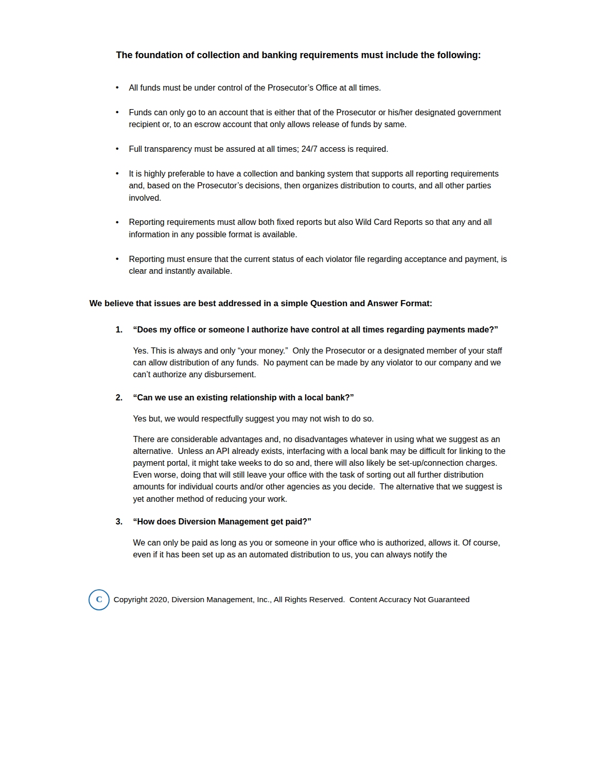The foundation of collection and banking requirements must include the following:
All funds must be under control of the Prosecutor’s Office at all times.
Funds can only go to an account that is either that of the Prosecutor or his/her designated government recipient or, to an escrow account that only allows release of funds by same.
Full transparency must be assured at all times; 24/7 access is required.
It is highly preferable to have a collection and banking system that supports all reporting requirements and, based on the Prosecutor’s decisions, then organizes distribution to courts, and all other parties involved.
Reporting requirements must allow both fixed reports but also Wild Card Reports so that any and all information in any possible format is available.
Reporting must ensure that the current status of each violator file regarding acceptance and payment, is clear and instantly available.
We believe that issues are best addressed in a simple Question and Answer Format:
“Does my office or someone I authorize have control at all times regarding payments made?”
Yes. This is always and only “your money.” Only the Prosecutor or a designated member of your staff can allow distribution of any funds. No payment can be made by any violator to our company and we can’t authorize any disbursement.
“Can we use an existing relationship with a local bank?”
Yes but, we would respectfully suggest you may not wish to do so.
There are considerable advantages and, no disadvantages whatever in using what we suggest as an alternative. Unless an API already exists, interfacing with a local bank may be difficult for linking to the payment portal, it might take weeks to do so and, there will also likely be set-up/connection charges. Even worse, doing that will still leave your office with the task of sorting out all further distribution amounts for individual courts and/or other agencies as you decide. The alternative that we suggest is yet another method of reducing your work.
“How does Diversion Management get paid?”
We can only be paid as long as you or someone in your office who is authorized, allows it. Of course, even if it has been set up as an automated distribution to us, you can always notify the
C Copyright 2020, Diversion Management, Inc., All Rights Reserved. Content Accuracy Not Guaranteed